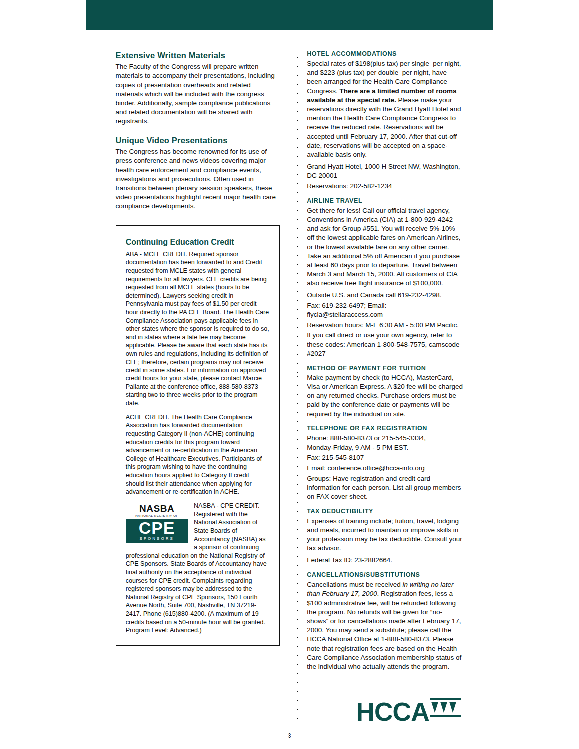Extensive Written Materials
The Faculty of the Congress will prepare written materials to accompany their presentations, including copies of presentation overheads and related materials which will be included with the congress binder. Additionally, sample compliance publications and related documentation will be shared with registrants.
Unique Video Presentations
The Congress has become renowned for its use of press conference and news videos covering major health care enforcement and compliance events, investigations and prosecutions. Often used in transitions between plenary session speakers, these video presentations highlight recent major health care compliance developments.
Continuing Education Credit
ABA - MCLE CREDIT. Required sponsor documentation has been forwarded to and Credit requested from MCLE states with general requirements for all lawyers. CLE credits are being requested from all MCLE states (hours to be determined). Lawyers seeking credit in Pennsylvania must pay fees of $1.50 per credit hour directly to the PA CLE Board. The Health Care Compliance Association pays applicable fees in other states where the sponsor is required to do so, and in states where a late fee may become applicable. Please be aware that each state has its own rules and regulations, including its definition of CLE; therefore, certain programs may not receive credit in some states. For information on approved credit hours for your state, please contact Marcie Pallante at the conference office, 888-580-8373 starting two to three weeks prior to the program date.
ACHE CREDIT. The Health Care Compliance Association has forwarded documentation requesting Category II (non-ACHE) continuing education credits for this program toward advancement or re-certification in the American College of Healthcare Executives. Participants of this program wishing to have the continuing education hours applied to Category II credit should list their attendance when applying for advancement or re-certification in ACHE.
NASBA
National Registry of
CPE
Sponsors
NASBA - CPE CREDIT. Registered with the National Association of State Boards of Accountancy (NASBA) as a sponsor of continuing professional education on the National Registry of CPE Sponsors. State Boards of Accountancy have final authority on the acceptance of individual courses for CPE credit. Complaints regarding registered sponsors may be addressed to the National Registry of CPE Sponsors, 150 Fourth Avenue North, Suite 700, Nashville, TN 37219-2417. Phone (615)880-4200. (A maximum of 19 credits based on a 50-minute hour will be granted. Program Level: Advanced.)
Hotel Accommodations
Special rates of $198(plus tax) per single per night, and $223 (plus tax) per double per night, have been arranged for the Health Care Compliance Congress. There are a limited number of rooms available at the special rate. Please make your reservations directly with the Grand Hyatt Hotel and mention the Health Care Compliance Congress to receive the reduced rate. Reservations will be accepted until February 17, 2000. After that cut-off date, reservations will be accepted on a space-available basis only.
Grand Hyatt Hotel, 1000 H Street NW, Washington, DC 20001
Reservations: 202-582-1234
Airline Travel
Get there for less! Call our official travel agency, Conventions in America (CIA) at 1-800-929-4242 and ask for Group #551. You will receive 5%-10% off the lowest applicable fares on American Airlines, or the lowest available fare on any other carrier. Take an additional 5% off American if you purchase at least 60 days prior to departure. Travel between March 3 and March 15, 2000. All customers of CIA also receive free flight insurance of $100,000.
Outside U.S. and Canada call 619-232-4298.
Fax: 619-232-6497; Email: flycia@stellaraccess.com
Reservation hours: M-F 6:30 AM - 5:00 PM Pacific.
If you call direct or use your own agency, refer to these codes: American 1-800-548-7575, camscode #2027
Method of Payment for Tuition
Make payment by check (to HCCA), MasterCard, Visa or American Express. A $20 fee will be charged on any returned checks. Purchase orders must be paid by the conference date or payments will be required by the individual on site.
Telephone or Fax Registration
Phone: 888-580-8373 or 215-545-3334,
Monday-Friday, 9 AM - 5 PM EST.
Fax: 215-545-8107
Email: conference.office@hcca-info.org
Groups: Have registration and credit card information for each person. List all group members on FAX cover sheet.
Tax Deductibility
Expenses of training include; tuition, travel, lodging and meals, incurred to maintain or improve skills in your profession may be tax deductible. Consult your tax advisor.
Federal Tax ID: 23-2882664.
Cancellations/Substitutions
Cancellations must be received in writing no later than February 17, 2000. Registration fees, less a $100 administrative fee, will be refunded following the program. No refunds will be given for “no-shows” or for cancellations made after February 17, 2000. You may send a substitute; please call the HCCA National Office at 1-888-580-8373. Please note that registration fees are based on the Health Care Compliance Association membership status of the individual who actually attends the program.
HCCA
3